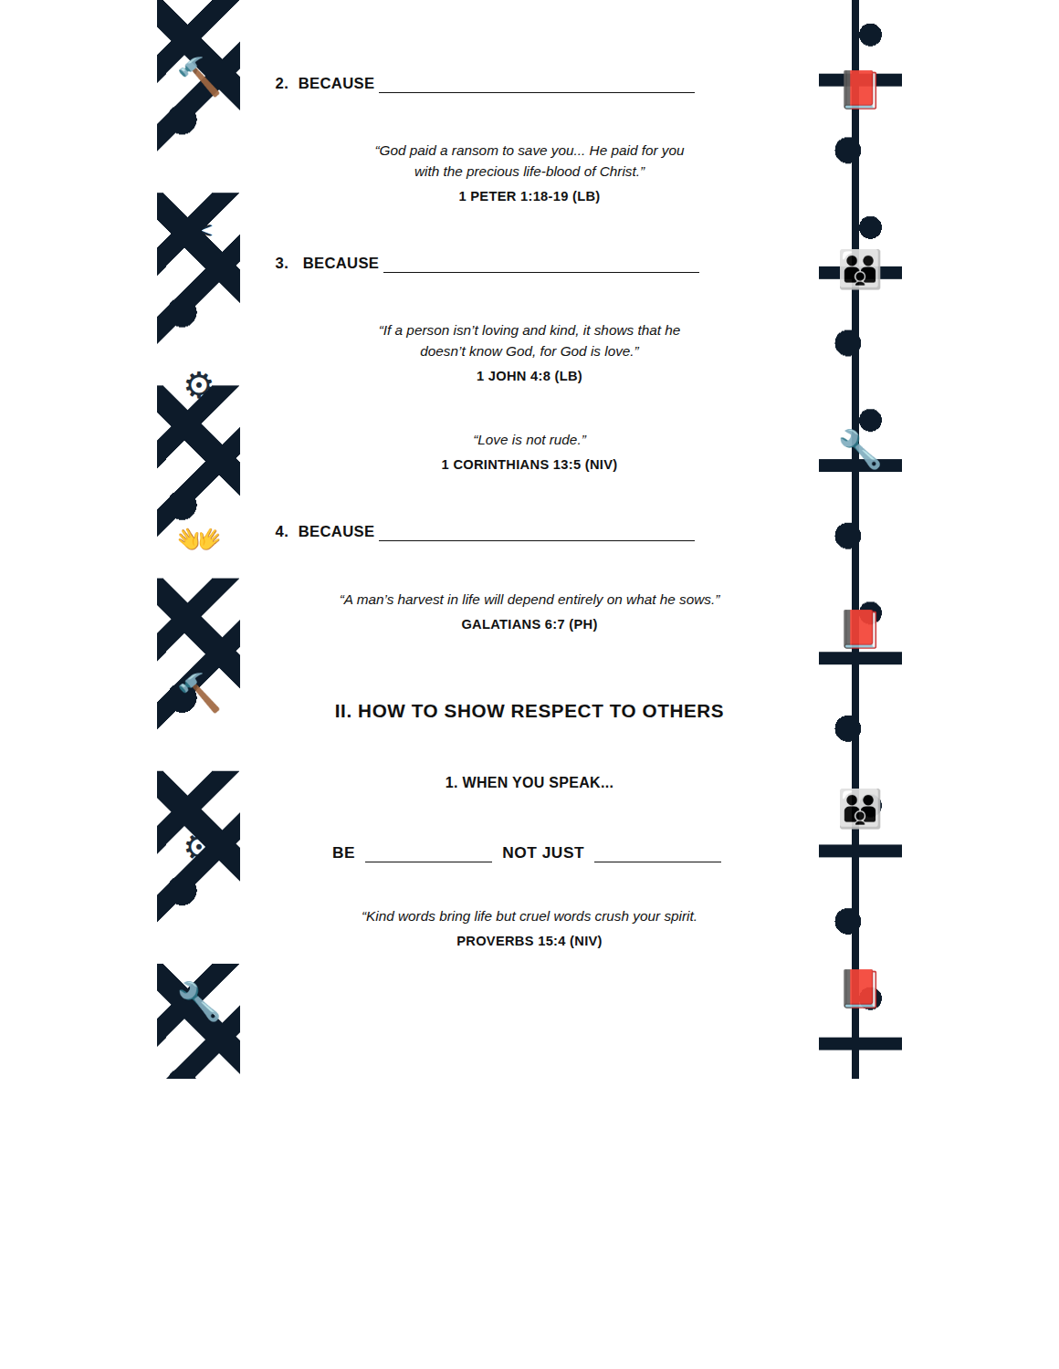🔨 ✂ ⚙ 👐 🔨 ⚙ 🔧
📕 👪 🔧 📕 👪 📕
2. BECAUSE
“God paid a ransom to save you... He paid for you
with the precious life-blood of Christ.”
1 PETER 1:18-19 (LB)
3. BECAUSE
“If a person isn’t loving and kind, it shows that he
doesn’t know God, for God is love.”
1 JOHN 4:8 (LB)
“Love is not rude.”
1 CORINTHIANS 13:5 (NIV)
4. BECAUSE
“A man’s harvest in life will depend entirely on what he sows.”
GALATIANS 6:7 (PH)
II. HOW TO SHOW RESPECT TO OTHERS
1. WHEN YOU SPEAK...
BE NOT JUST
“Kind words bring life but cruel words crush your spirit.
PROVERBS 15:4 (NIV)